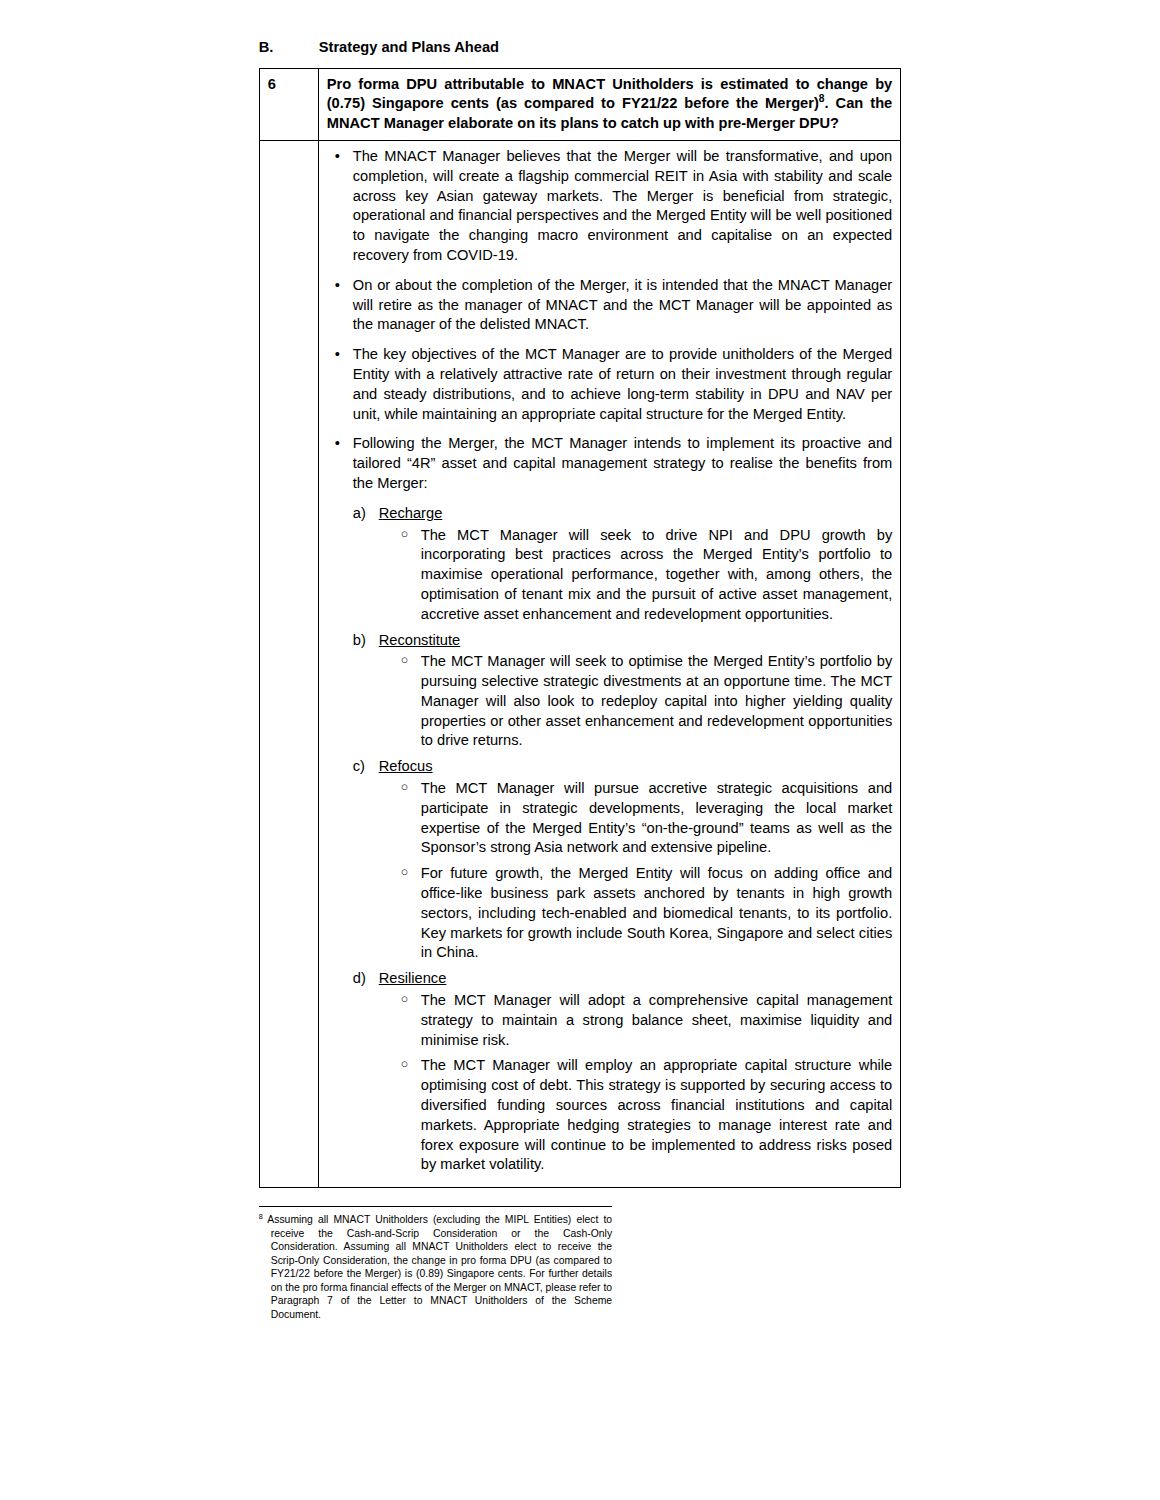B. Strategy and Plans Ahead
| 6 | Pro forma DPU attributable to MNACT Unitholders is estimated to change by (0.75) Singapore cents (as compared to FY21/22 before the Merger) 8 . Can the MNACT Manager elaborate on its plans to catch up with pre-Merger DPU? |
| | The MNACT Manager believes that the Merger will be transformative, and upon completion, will create a flagship commercial REIT in Asia with stability and scale across key Asian gateway markets. The Merger is beneficial from strategic, operational and financial perspectives and the Merged Entity will be well positioned to navigate the changing macro environment and capitalise on an expected recovery from COVID-19. On or about the completion of the Merger, it is intended that the MNACT Manager will retire as the manager of MNACT and the MCT Manager will be appointed as the manager of the delisted MNACT. The key objectives of the MCT Manager are to provide unitholders of the Merged Entity with a relatively attractive rate of return on their investment through regular and steady distributions, and to achieve long-term stability in DPU and NAV per unit, while maintaining an appropriate capital structure for the Merged Entity. Following the Merger, the MCT Manager intends to implement its proactive and tailored “4R” asset and capital management strategy to realise the benefits from the Merger: Recharge The MCT Manager will seek to drive NPI and DPU growth by incorporating best practices across the Merged Entity’s portfolio to maximise operational performance, together with, among others, the optimisation of tenant mix and the pursuit of active asset management, accretive asset enhancement and redevelopment opportunities. Reconstitute The MCT Manager will seek to optimise the Merged Entity’s portfolio by pursuing selective strategic divestments at an opportune time. The MCT Manager will also look to redeploy capital into higher yielding quality properties or other asset enhancement and redevelopment opportunities to drive returns. Refocus The MCT Manager will pursue accretive strategic acquisitions and participate in strategic developments, leveraging the local market expertise of the Merged Entity’s “on-the-ground” teams as well as the Sponsor’s strong Asia network and extensive pipeline. For future growth, the Merged Entity will focus on adding office and office-like business park assets anchored by tenants in high growth sectors, including tech-enabled and biomedical tenants, to its portfolio. Key markets for growth include South Korea, Singapore and select cities in China. Resilience The MCT Manager will adopt a comprehensive capital management strategy to maintain a strong balance sheet, maximise liquidity and minimise risk. The MCT Manager will employ an appropriate capital structure while optimising cost of debt. This strategy is supported by securing access to diversified funding sources across financial institutions and capital markets. Appropriate hedging strategies to manage interest rate and forex exposure will continue to be implemented to address risks posed by market volatility. |
8 Assuming all MNACT Unitholders (excluding the MIPL Entities) elect to receive the Cash-and-Scrip Consideration or the Cash-Only Consideration. Assuming all MNACT Unitholders elect to receive the Scrip-Only Consideration, the change in pro forma DPU (as compared to FY21/22 before the Merger) is (0.89) Singapore cents. For further details on the pro forma financial effects of the Merger on MNACT, please refer to Paragraph 7 of the Letter to MNACT Unitholders of the Scheme Document.